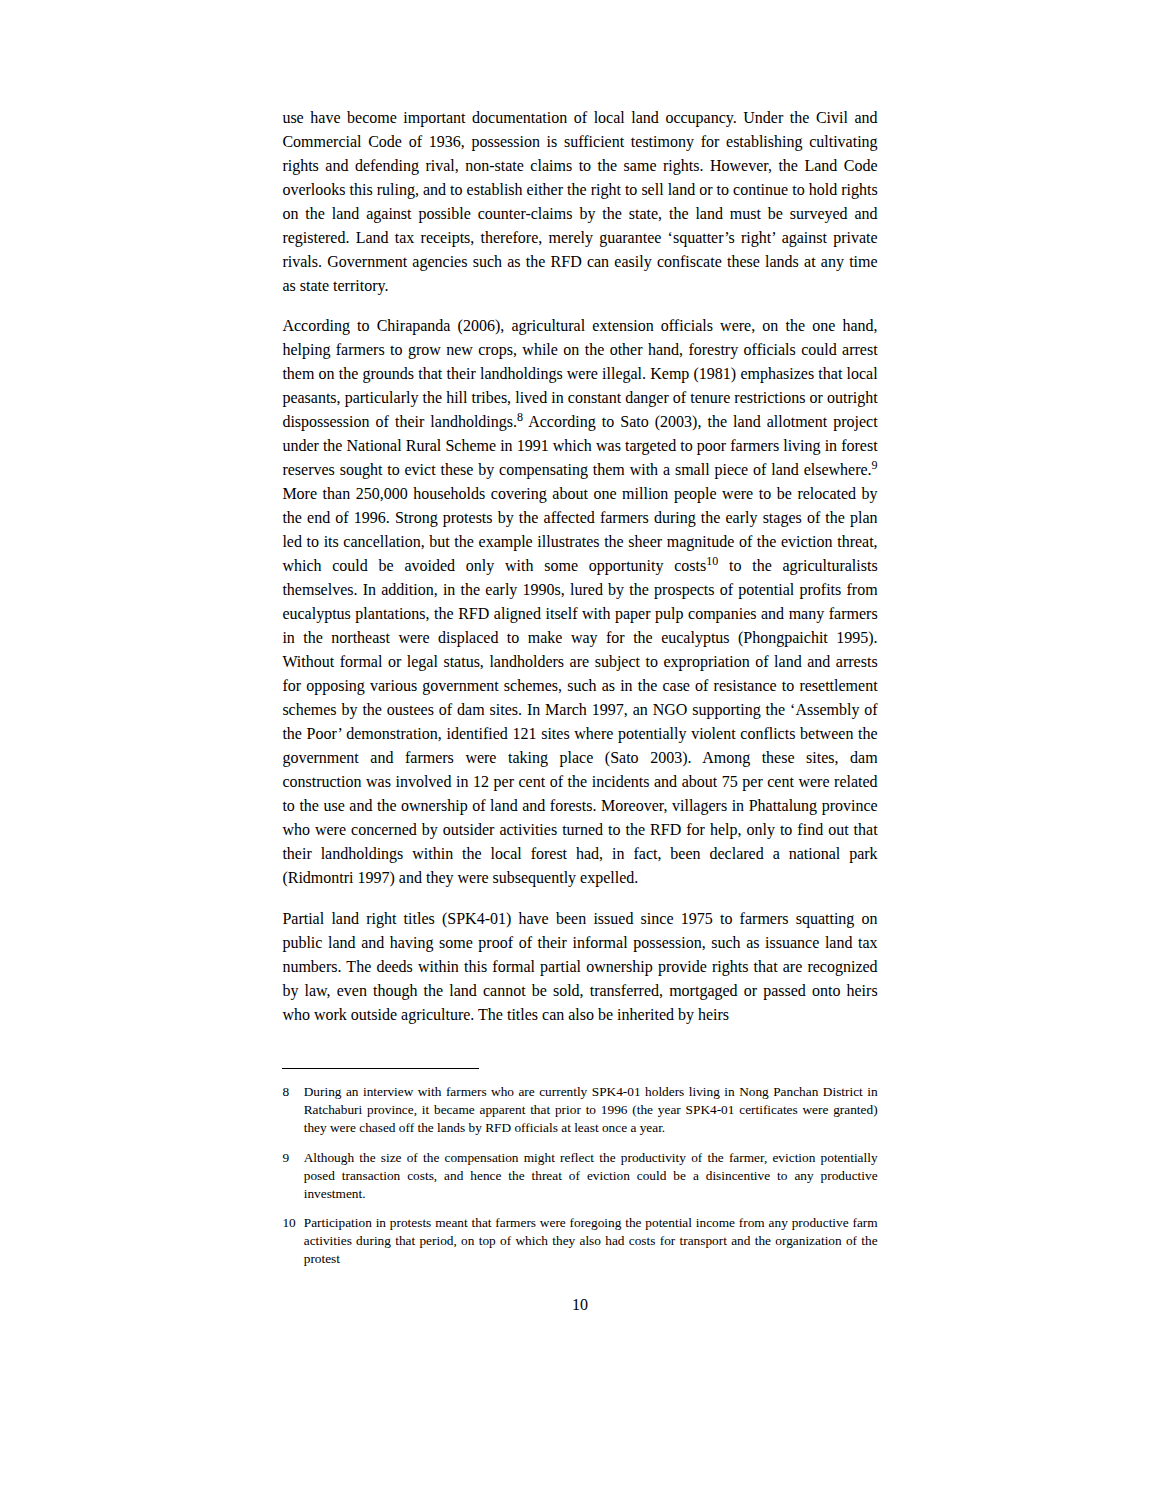use have become important documentation of local land occupancy. Under the Civil and Commercial Code of 1936, possession is sufficient testimony for establishing cultivating rights and defending rival, non-state claims to the same rights. However, the Land Code overlooks this ruling, and to establish either the right to sell land or to continue to hold rights on the land against possible counter-claims by the state, the land must be surveyed and registered. Land tax receipts, therefore, merely guarantee ‘squatter’s right’ against private rivals. Government agencies such as the RFD can easily confiscate these lands at any time as state territory.
According to Chirapanda (2006), agricultural extension officials were, on the one hand, helping farmers to grow new crops, while on the other hand, forestry officials could arrest them on the grounds that their landholdings were illegal. Kemp (1981) emphasizes that local peasants, particularly the hill tribes, lived in constant danger of tenure restrictions or outright dispossession of their landholdings.8 According to Sato (2003), the land allotment project under the National Rural Scheme in 1991 which was targeted to poor farmers living in forest reserves sought to evict these by compensating them with a small piece of land elsewhere.9 More than 250,000 households covering about one million people were to be relocated by the end of 1996. Strong protests by the affected farmers during the early stages of the plan led to its cancellation, but the example illustrates the sheer magnitude of the eviction threat, which could be avoided only with some opportunity costs10 to the agriculturalists themselves. In addition, in the early 1990s, lured by the prospects of potential profits from eucalyptus plantations, the RFD aligned itself with paper pulp companies and many farmers in the northeast were displaced to make way for the eucalyptus (Phongpaichit 1995). Without formal or legal status, landholders are subject to expropriation of land and arrests for opposing various government schemes, such as in the case of resistance to resettlement schemes by the oustees of dam sites. In March 1997, an NGO supporting the ‘Assembly of the Poor’ demonstration, identified 121 sites where potentially violent conflicts between the government and farmers were taking place (Sato 2003). Among these sites, dam construction was involved in 12 per cent of the incidents and about 75 per cent were related to the use and the ownership of land and forests. Moreover, villagers in Phattalung province who were concerned by outsider activities turned to the RFD for help, only to find out that their landholdings within the local forest had, in fact, been declared a national park (Ridmontri 1997) and they were subsequently expelled.
Partial land right titles (SPK4-01) have been issued since 1975 to farmers squatting on public land and having some proof of their informal possession, such as issuance land tax numbers. The deeds within this formal partial ownership provide rights that are recognized by law, even though the land cannot be sold, transferred, mortgaged or passed onto heirs who work outside agriculture. The titles can also be inherited by heirs
8
During an interview with farmers who are currently SPK4-01 holders living in Nong Panchan District in Ratchaburi province, it became apparent that prior to 1996 (the year SPK4-01 certificates were granted) they were chased off the lands by RFD officials at least once a year.
9
Although the size of the compensation might reflect the productivity of the farmer, eviction potentially posed transaction costs, and hence the threat of eviction could be a disincentive to any productive investment.
10
Participation in protests meant that farmers were foregoing the potential income from any productive farm activities during that period, on top of which they also had costs for transport and the organization of the protest
10